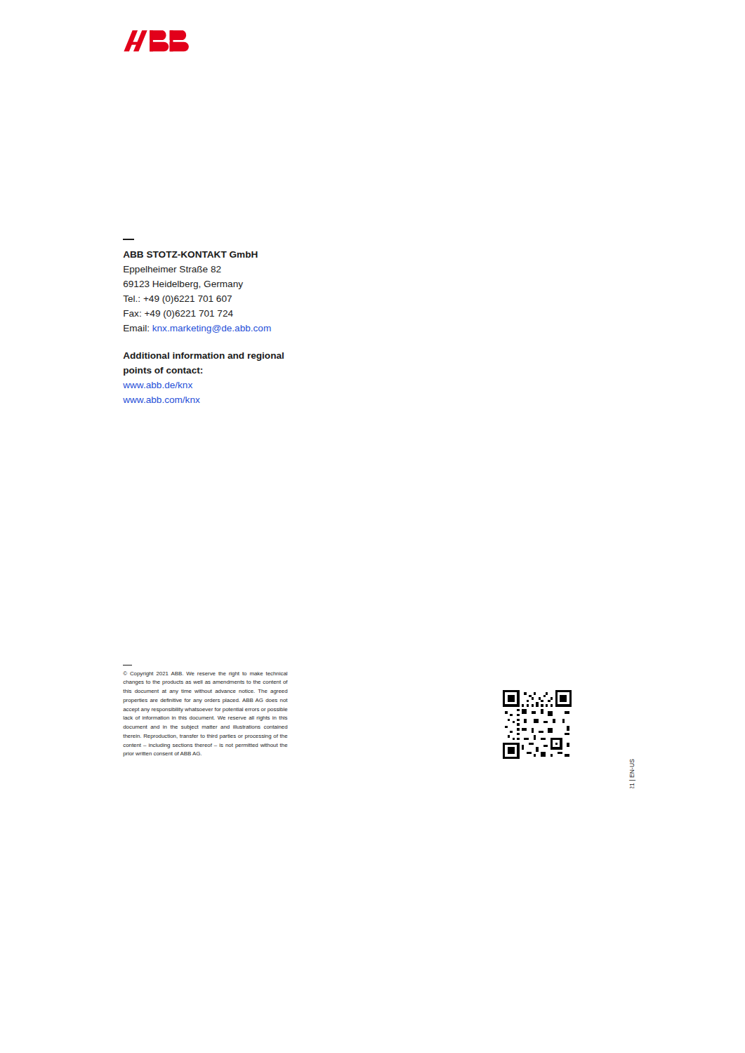ABB STOTZ-KONTAKT GmbH
Eppelheimer Straße 82
69123 Heidelberg, Germany
Tel.: +49 (0)6221 701 607
Fax: +49 (0)6221 701 724
Email: knx.marketing@de.abb.com
Additional information and regional
points of contact:
www.abb.de/knx
www.abb.com/knx
© Copyright 2021 ABB. We reserve the right to make technical changes to the products as well as amendments to the content of this document at any time without advance notice. The agreed properties are definitive for any orders placed. ABB AG does not accept any responsibility whatsoever for potential errors or possible lack of information in this document. We reserve all rights in this document and in the subject matter and illustrations contained therein. Reproduction, transfer to third parties or processing of the content – including sections thereof – is not permitted without the prior written consent of ABB AG.
Publication number 2CDC505195D0211 Rev. B | 08.12.2021 | EN-US